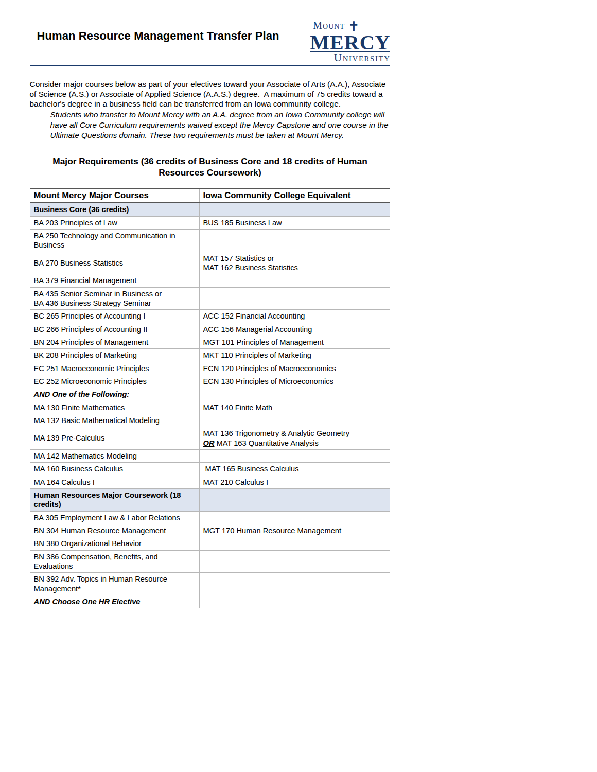Human Resource Management Transfer Plan
Mount ✝ MERCY University
Consider major courses below as part of your electives toward your Associate of Arts (A.A.), Associate of Science (A.S.) or Associate of Applied Science (A.A.S.) degree. A maximum of 75 credits toward a bachelor's degree in a business field can be transferred from an Iowa community college.
Students who transfer to Mount Mercy with an A.A. degree from an Iowa Community college will have all Core Curriculum requirements waived except the Mercy Capstone and one course in the Ultimate Questions domain. These two requirements must be taken at Mount Mercy.
Major Requirements (36 credits of Business Core and 18 credits of Human Resources Coursework)
| Mount Mercy Major Courses | Iowa Community College Equivalent |
| --- | --- |
| Business Core (36 credits) | |
| BA 203 Principles of Law | BUS 185 Business Law |
| BA 250 Technology and Communication in Business | |
| BA 270 Business Statistics | MAT 157 Statistics or MAT 162 Business Statistics |
| BA 379 Financial Management | |
| BA 435 Senior Seminar in Business or BA 436 Business Strategy Seminar | |
| BC 265 Principles of Accounting I | ACC 152 Financial Accounting |
| BC 266 Principles of Accounting II | ACC 156 Managerial Accounting |
| BN 204 Principles of Management | MGT 101 Principles of Management |
| BK 208 Principles of Marketing | MKT 110 Principles of Marketing |
| EC 251 Macroeconomic Principles | ECN 120 Principles of Macroeconomics |
| EC 252 Microeconomic Principles | ECN 130 Principles of Microeconomics |
| AND One of the Following: | |
| MA 130 Finite Mathematics | MAT 140 Finite Math |
| MA 132 Basic Mathematical Modeling | |
| MA 139 Pre-Calculus | MAT 136 Trigonometry & Analytic Geometry OR MAT 163 Quantitative Analysis |
| MA 142 Mathematics Modeling | |
| MA 160 Business Calculus | MAT 165 Business Calculus |
| MA 164 Calculus I | MAT 210 Calculus I |
| Human Resources Major Coursework (18 credits) | |
| BA 305 Employment Law & Labor Relations | |
| BN 304 Human Resource Management | MGT 170 Human Resource Management |
| BN 380 Organizational Behavior | |
| BN 386 Compensation, Benefits, and Evaluations | |
| BN 392 Adv. Topics in Human Resource Management* | |
| AND Choose One HR Elective | |